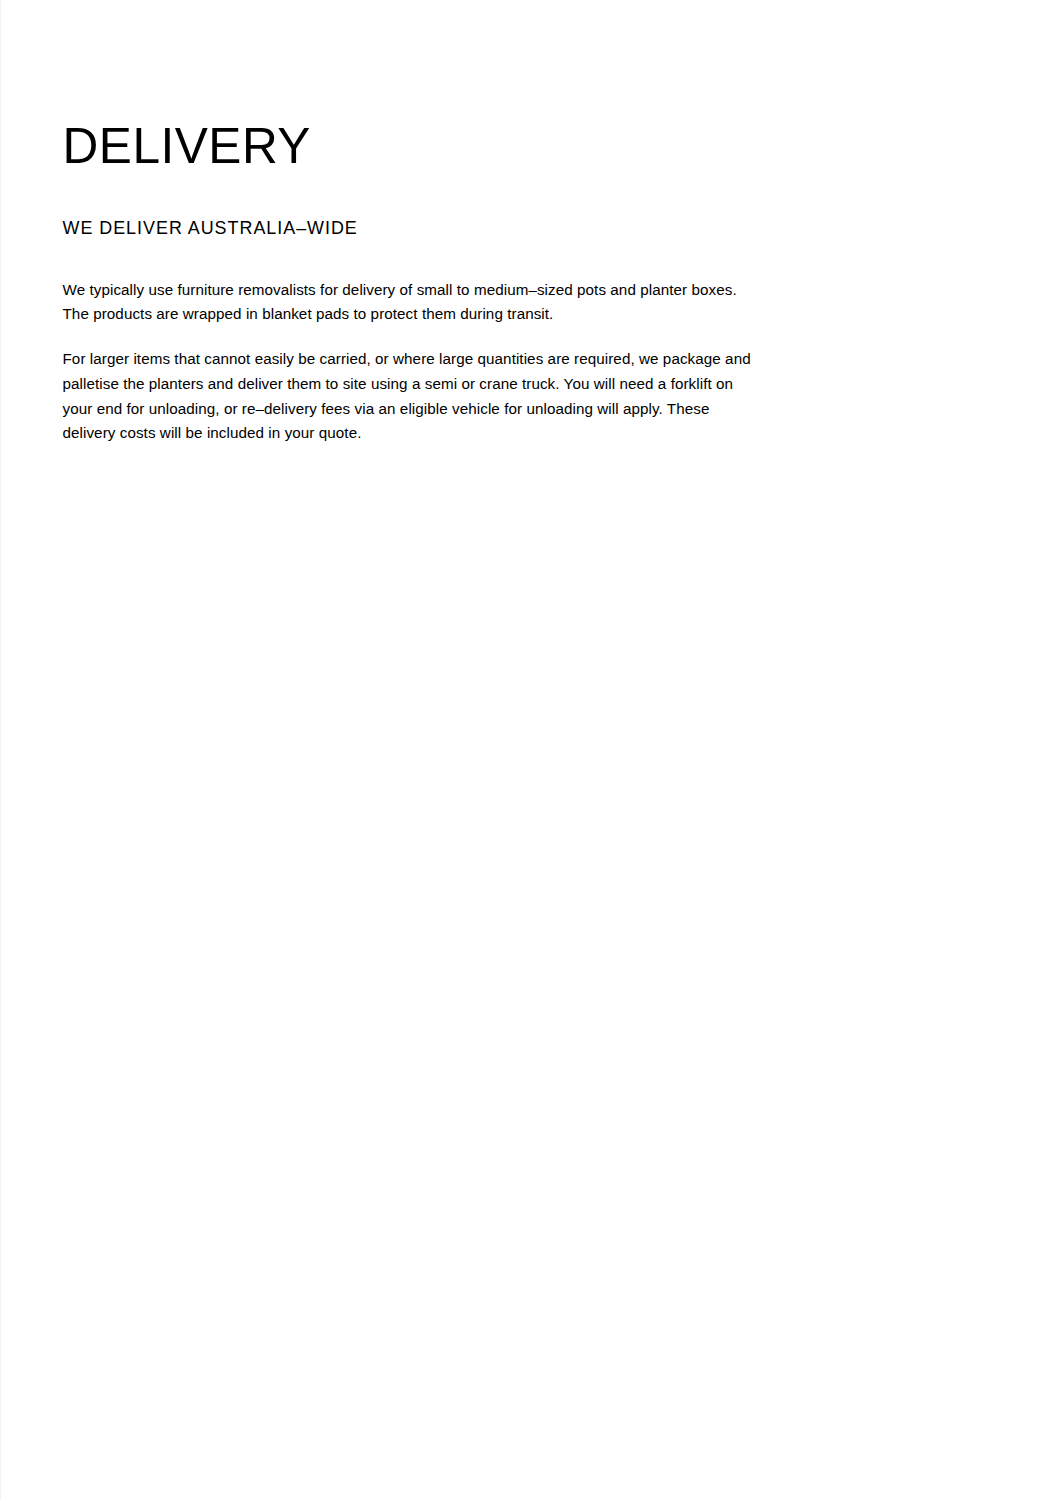DELIVERY
WE DELIVER AUSTRALIA–WIDE
We typically use furniture removalists for delivery of small to medium–sized pots and planter boxes. The products are wrapped in blanket pads to protect them during transit.
For larger items that cannot easily be carried, or where large quantities are required, we package and palletise the planters and deliver them to site using a semi or crane truck. You will need a forklift on your end for unloading, or re–delivery fees via an eligible vehicle for unloading will apply. These delivery costs will be included in your quote.